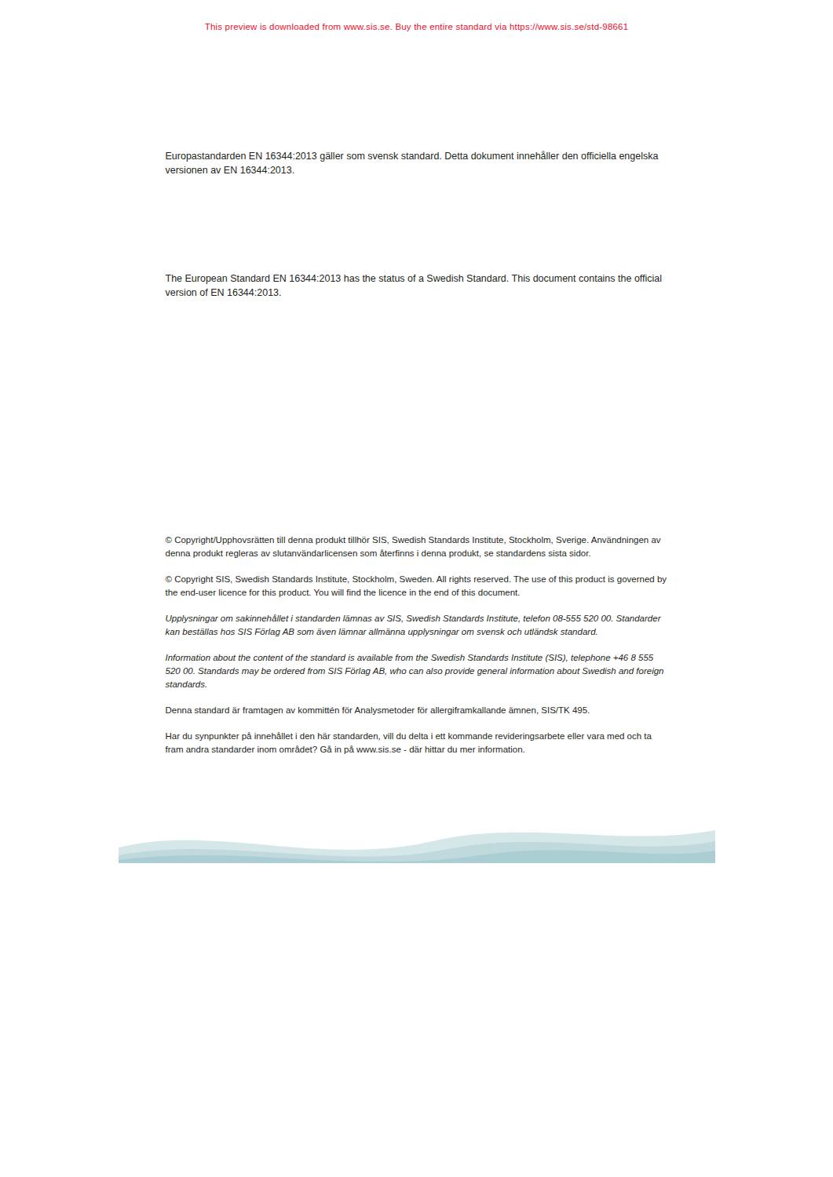This preview is downloaded from www.sis.se. Buy the entire standard via https://www.sis.se/std-98661
Europastandarden EN 16344:2013 gäller som svensk standard. Detta dokument innehåller den officiella engelska versionen av EN 16344:2013.
The European Standard EN 16344:2013 has the status of a Swedish Standard. This document contains the official version of EN 16344:2013.
© Copyright/Upphovsrätten till denna produkt tillhör SIS, Swedish Standards Institute, Stockholm, Sverige. Användningen av denna produkt regleras av slutanvändarlicensen som återfinns i denna produkt, se standardens sista sidor.
© Copyright SIS, Swedish Standards Institute, Stockholm, Sweden. All rights reserved. The use of this product is governed by the end-user licence for this product. You will find the licence in the end of this document.
Upplysningar om sakinnehållet i standarden lämnas av SIS, Swedish Standards Institute, telefon 08-555 520 00. Standarder kan beställas hos SIS Förlag AB som även lämnar allmänna upplysningar om svensk och utländsk standard.
Information about the content of the standard is available from the Swedish Standards Institute (SIS), telephone +46 8 555 520 00. Standards may be ordered from SIS Förlag AB, who can also provide general information about Swedish and foreign standards.
Denna standard är framtagen av kommittén för Analysmetoder för allergiframkallande ämnen, SIS/TK 495.
Har du synpunkter på innehållet i den här standarden, vill du delta i ett kommande revideringsarbete eller vara med och ta fram andra standarder inom området? Gå in på www.sis.se - där hittar du mer information.